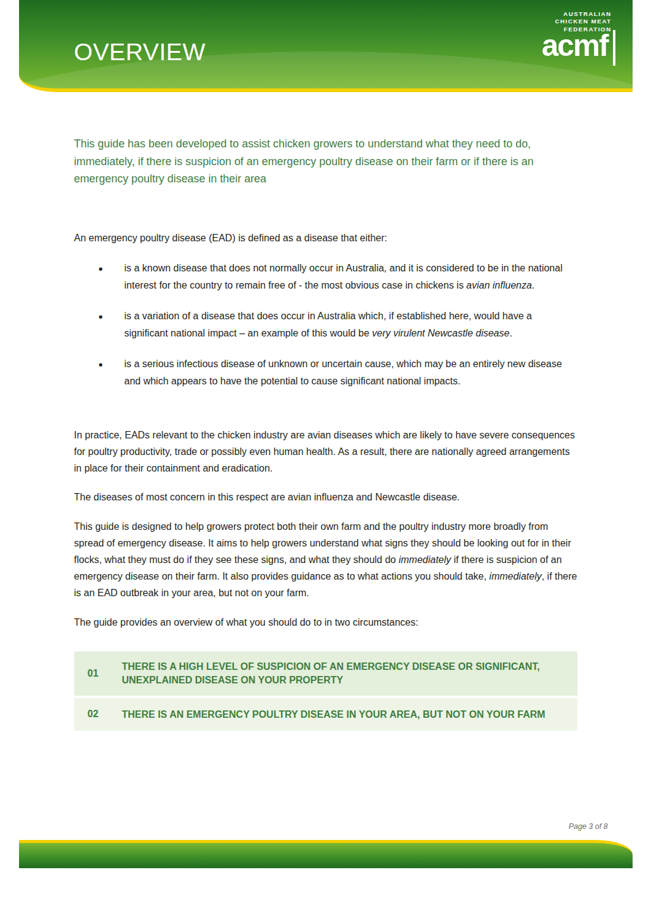OVERVIEW
Australian Chicken Meat Federation acmf
This guide has been developed to assist chicken growers to understand what they need to do, immediately, if there is suspicion of an emergency poultry disease on their farm or if there is an emergency poultry disease in their area
An emergency poultry disease (EAD) is defined as a disease that either:
is a known disease that does not normally occur in Australia, and it is considered to be in the national interest for the country to remain free of - the most obvious case in chickens is avian influenza.
is a variation of a disease that does occur in Australia which, if established here, would have a significant national impact – an example of this would be very virulent Newcastle disease.
is a serious infectious disease of unknown or uncertain cause, which may be an entirely new disease and which appears to have the potential to cause significant national impacts.
In practice, EADs relevant to the chicken industry are avian diseases which are likely to have severe consequences for poultry productivity, trade or possibly even human health. As a result, there are nationally agreed arrangements in place for their containment and eradication.
The diseases of most concern in this respect are avian influenza and Newcastle disease.
This guide is designed to help growers protect both their own farm and the poultry industry more broadly from spread of emergency disease. It aims to help growers understand what signs they should be looking out for in their flocks, what they must do if they see these signs, and what they should do immediately if there is suspicion of an emergency disease on their farm. It also provides guidance as to what actions you should take, immediately, if there is an EAD outbreak in your area, but not on your farm.
The guide provides an overview of what you should do to in two circumstances:
| 01 | THERE IS A HIGH LEVEL OF SUSPICION OF AN EMERGENCY DISEASE OR SIGNIFICANT, UNEXPLAINED DISEASE ON YOUR PROPERTY |
| 02 | THERE IS AN EMERGENCY POULTRY DISEASE IN YOUR AREA, BUT NOT ON YOUR FARM |
Page 3 of 8